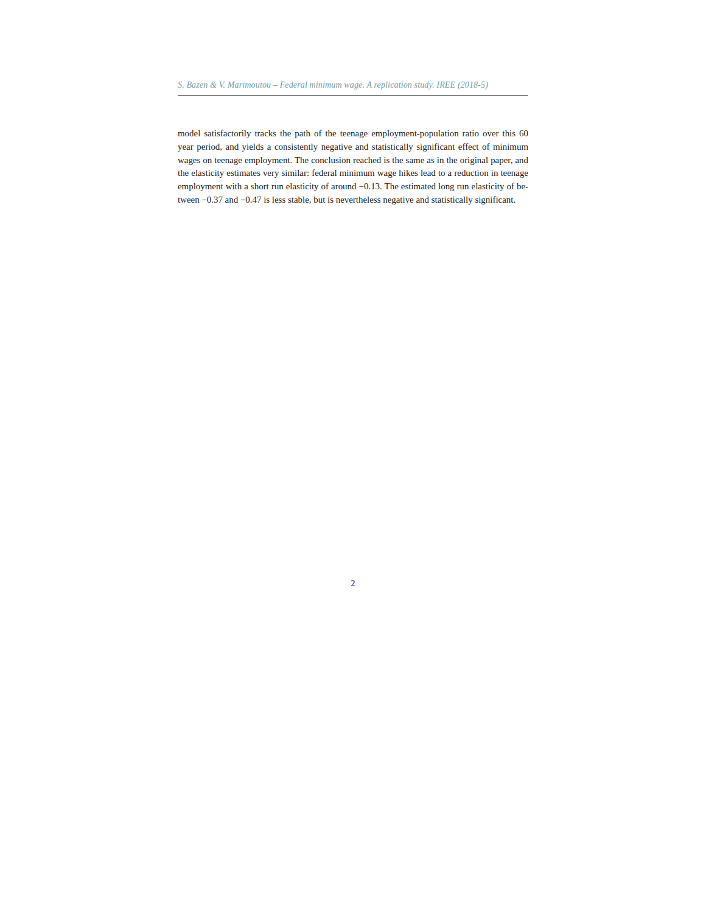S. Bazen & V. Marimoutou – Federal minimum wage. A replication study. IREE (2018-5)
model satisfactorily tracks the path of the teenage employment-population ratio over this 60 year period, and yields a consistently negative and statistically significant effect of minimum wages on teenage employment. The conclusion reached is the same as in the original paper, and the elasticity estimates very similar: federal minimum wage hikes lead to a reduction in teenage employment with a short run elasticity of around −0.13. The estimated long run elasticity of between −0.37 and −0.47 is less stable, but is nevertheless negative and statistically significant.
2